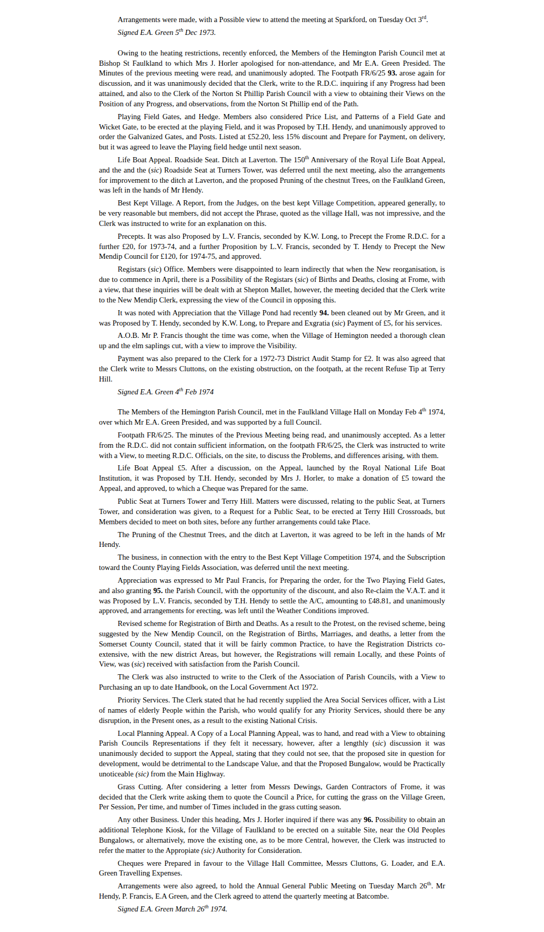Arrangements were made, with a Possible view to attend the meeting at Sparkford, on Tuesday Oct 3rd.
Signed E.A. Green 5th Dec 1973.
Owing to the heating restrictions, recently enforced, the Members of the Hemington Parish Council met at Bishop St Faulkland to which Mrs J. Horler apologised for non-attendance, and Mr E.A. Green Presided. The Minutes of the previous meeting were read, and unanimously adopted. The Footpath FR/6/25 93. arose again for discussion, and it was unanimously decided that the Clerk, write to the R.D.C. inquiring if any Progress had been attained, and also to the Clerk of the Norton St Phillip Parish Council with a view to obtaining their Views on the Position of any Progress, and observations, from the Norton St Phillip end of the Path.
Playing Field Gates, and Hedge. Members also considered Price List, and Patterns of a Field Gate and Wicket Gate, to be erected at the playing Field, and it was Proposed by T.H. Hendy, and unanimously approved to order the Galvanized Gates, and Posts. Listed at £52.20, less 15% discount and Prepare for Payment, on delivery, but it was agreed to leave the Playing field hedge until next season.
Life Boat Appeal. Roadside Seat. Ditch at Laverton. The 150th Anniversary of the Royal Life Boat Appeal, and the and the (sic) Roadside Seat at Turners Tower, was deferred until the next meeting, also the arrangements for improvement to the ditch at Laverton, and the proposed Pruning of the chestnut Trees, on the Faulkland Green, was left in the hands of Mr Hendy.
Best Kept Village. A Report, from the Judges, on the best kept Village Competition, appeared generally, to be very reasonable but members, did not accept the Phrase, quoted as the village Hall, was not impressive, and the Clerk was instructed to write for an explanation on this.
Precepts. It was also Proposed by L.V. Francis, seconded by K.W. Long, to Precept the Frome R.D.C. for a further £20, for 1973-74, and a further Proposition by L.V. Francis, seconded by T. Hendy to Precept the New Mendip Council for £120, for 1974-75, and approved.
Registars (sic) Office. Members were disappointed to learn indirectly that when the New reorganisation, is due to commence in April, there is a Possibility of the Registars (sic) of Births and Deaths, closing at Frome, with a view, that these inquiries will be dealt with at Shepton Mallet, however, the meeting decided that the Clerk write to the New Mendip Clerk, expressing the view of the Council in opposing this.
It was noted with Appreciation that the Village Pond had recently 94. been cleaned out by Mr Green, and it was Proposed by T. Hendy, seconded by K.W. Long, to Prepare and Exgratia (sic) Payment of £5, for his services.
A.O.B. Mr P. Francis thought the time was come, when the Village of Hemington needed a thorough clean up and the elm saplings cut, with a view to improve the Visibility.
Payment was also prepared to the Clerk for a 1972-73 District Audit Stamp for £2. It was also agreed that the Clerk write to Messrs Cluttons, on the existing obstruction, on the footpath, at the recent Refuse Tip at Terry Hill.
Signed E.A. Green 4th Feb 1974
The Members of the Hemington Parish Council, met in the Faulkland Village Hall on Monday Feb 4th 1974, over which Mr E.A. Green Presided, and was supported by a full Council.
Footpath FR/6/25. The minutes of the Previous Meeting being read, and unanimously accepted. As a letter from the R.D.C. did not contain sufficient information, on the footpath FR/6/25, the Clerk was instructed to write with a View, to meeting R.D.C. Officials, on the site, to discuss the Problems, and differences arising, with them.
Life Boat Appeal £5. After a discussion, on the Appeal, launched by the Royal National Life Boat Institution, it was Proposed by T.H. Hendy, seconded by Mrs J. Horler, to make a donation of £5 toward the Appeal, and approved, to which a Cheque was Prepared for the same.
Public Seat at Turners Tower and Terry Hill. Matters were discussed, relating to the public Seat, at Turners Tower, and consideration was given, to a Request for a Public Seat, to be erected at Terry Hill Crossroads, but Members decided to meet on both sites, before any further arrangements could take Place.
The Pruning of the Chestnut Trees, and the ditch at Laverton, it was agreed to be left in the hands of Mr Hendy.
The business, in connection with the entry to the Best Kept Village Competition 1974, and the Subscription toward the County Playing Fields Association, was deferred until the next meeting.
Appreciation was expressed to Mr Paul Francis, for Preparing the order, for the Two Playing Field Gates, and also granting 95. the Parish Council, with the opportunity of the discount, and also Re-claim the V.A.T. and it was Proposed by L.V. Francis, seconded by T.H. Hendy to settle the A/C, amounting to £48.81, and unanimously approved, and arrangements for erecting, was left until the Weather Conditions improved.
Revised scheme for Registration of Birth and Deaths. As a result to the Protest, on the revised scheme, being suggested by the New Mendip Council, on the Registration of Births, Marriages, and deaths, a letter from the Somerset County Council, stated that it will be fairly common Practice, to have the Registration Districts co-extensive, with the new district Areas, but however, the Registrations will remain Locally, and these Points of View, was (sic) received with satisfaction from the Parish Council.
The Clerk was also instructed to write to the Clerk of the Association of Parish Councils, with a View to Purchasing an up to date Handbook, on the Local Government Act 1972.
Priority Services. The Clerk stated that he had recently supplied the Area Social Services officer, with a List of names of elderly People within the Parish, who would qualify for any Priority Services, should there be any disruption, in the Present ones, as a result to the existing National Crisis.
Local Planning Appeal. A Copy of a Local Planning Appeal, was to hand, and read with a View to obtaining Parish Councils Representations if they felt it necessary, however, after a lengthly (sic) discussion it was unanimously decided to support the Appeal, stating that they could not see, that the proposed site in question for development, would be detrimental to the Landscape Value, and that the Proposed Bungalow, would be Practically unoticeable (sic) from the Main Highway.
Grass Cutting. After considering a letter from Messrs Dewings, Garden Contractors of Frome, it was decided that the Clerk write asking them to quote the Council a Price, for cutting the grass on the Village Green, Per Session, Per time, and number of Times included in the grass cutting season.
Any other Business. Under this heading, Mrs J. Horler inquired if there was any 96. Possibility to obtain an additional Telephone Kiosk, for the Village of Faulkland to be erected on a suitable Site, near the Old Peoples Bungalows, or alternatively, move the existing one, as to be more Central, however, the Clerk was instructed to refer the matter to the Appropiate (sic) Authority for Consideration.
Cheques were Prepared in favour to the Village Hall Committee, Messrs Cluttons, G. Loader, and E.A. Green Travelling Expenses.
Arrangements were also agreed, to hold the Annual General Public Meeting on Tuesday March 26th. Mr Hendy, P. Francis, E.A Green, and the Clerk agreed to attend the quarterly meeting at Batcombe.
Signed E.A. Green March 26th 1974.